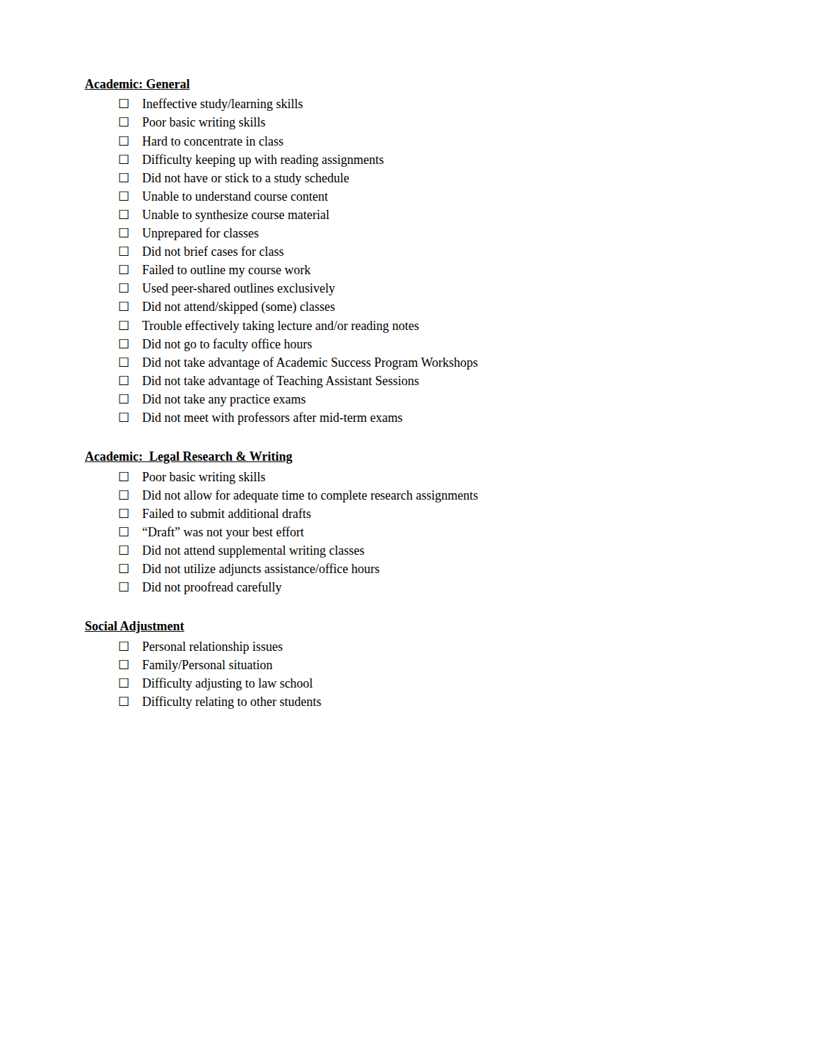Academic: General
Ineffective study/learning skills
Poor basic writing skills
Hard to concentrate in class
Difficulty keeping up with reading assignments
Did not have or stick to a study schedule
Unable to understand course content
Unable to synthesize course material
Unprepared for classes
Did not brief cases for class
Failed to outline my course work
Used peer-shared outlines exclusively
Did not attend/skipped (some) classes
Trouble effectively taking lecture and/or reading notes
Did not go to faculty office hours
Did not take advantage of Academic Success Program Workshops
Did not take advantage of Teaching Assistant Sessions
Did not take any practice exams
Did not meet with professors after mid-term exams
Academic: Legal Research & Writing
Poor basic writing skills
Did not allow for adequate time to complete research assignments
Failed to submit additional drafts
“Draft” was not your best effort
Did not attend supplemental writing classes
Did not utilize adjuncts assistance/office hours
Did not proofread carefully
Social Adjustment
Personal relationship issues
Family/Personal situation
Difficulty adjusting to law school
Difficulty relating to other students